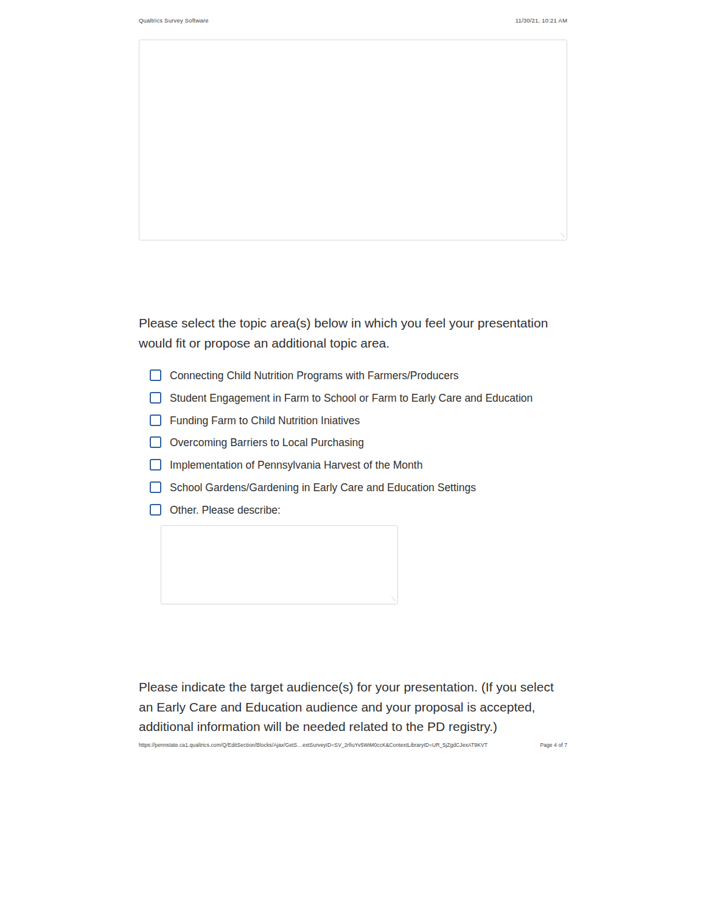Qualtrics Survey Software 11/30/21, 10:21 AM
Please select the topic area(s) below in which you feel your presentation would fit or propose an additional topic area.
Connecting Child Nutrition Programs with Farmers/Producers
Student Engagement in Farm to School or Farm to Early Care and Education
Funding Farm to Child Nutrition Iniatives
Overcoming Barriers to Local Purchasing
Implementation of Pennsylvania Harvest of the Month
School Gardens/Gardening in Early Care and Education Settings
Other. Please describe:
Please indicate the target audience(s) for your presentation. (If you select an Early Care and Education audience and your proposal is accepted, additional information will be needed related to the PD registry.)
https://pennstate.ca1.qualtrics.com/Q/EditSection/Blocks/Ajax/GetS…extSurveyID=SV_2rfiuYv5WiM0ccK&ContextLibraryID=UR_5jZgdCJexAT9KVT Page 4 of 7